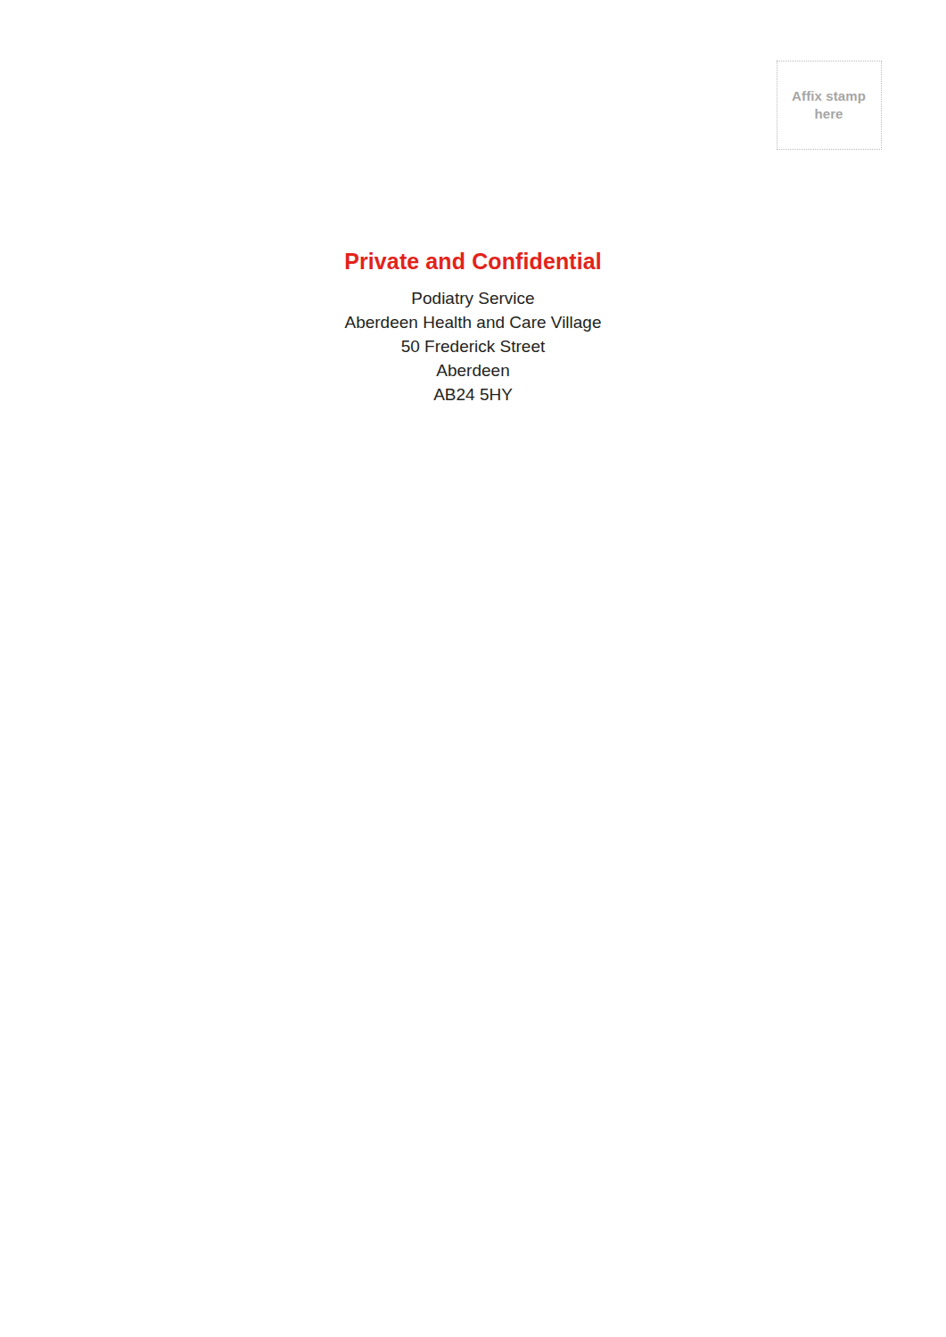Affix stamp
here
Private and Confidential
Podiatry Service Aberdeen Health and Care Village 50 Frederick Street Aberdeen AB24 5HY